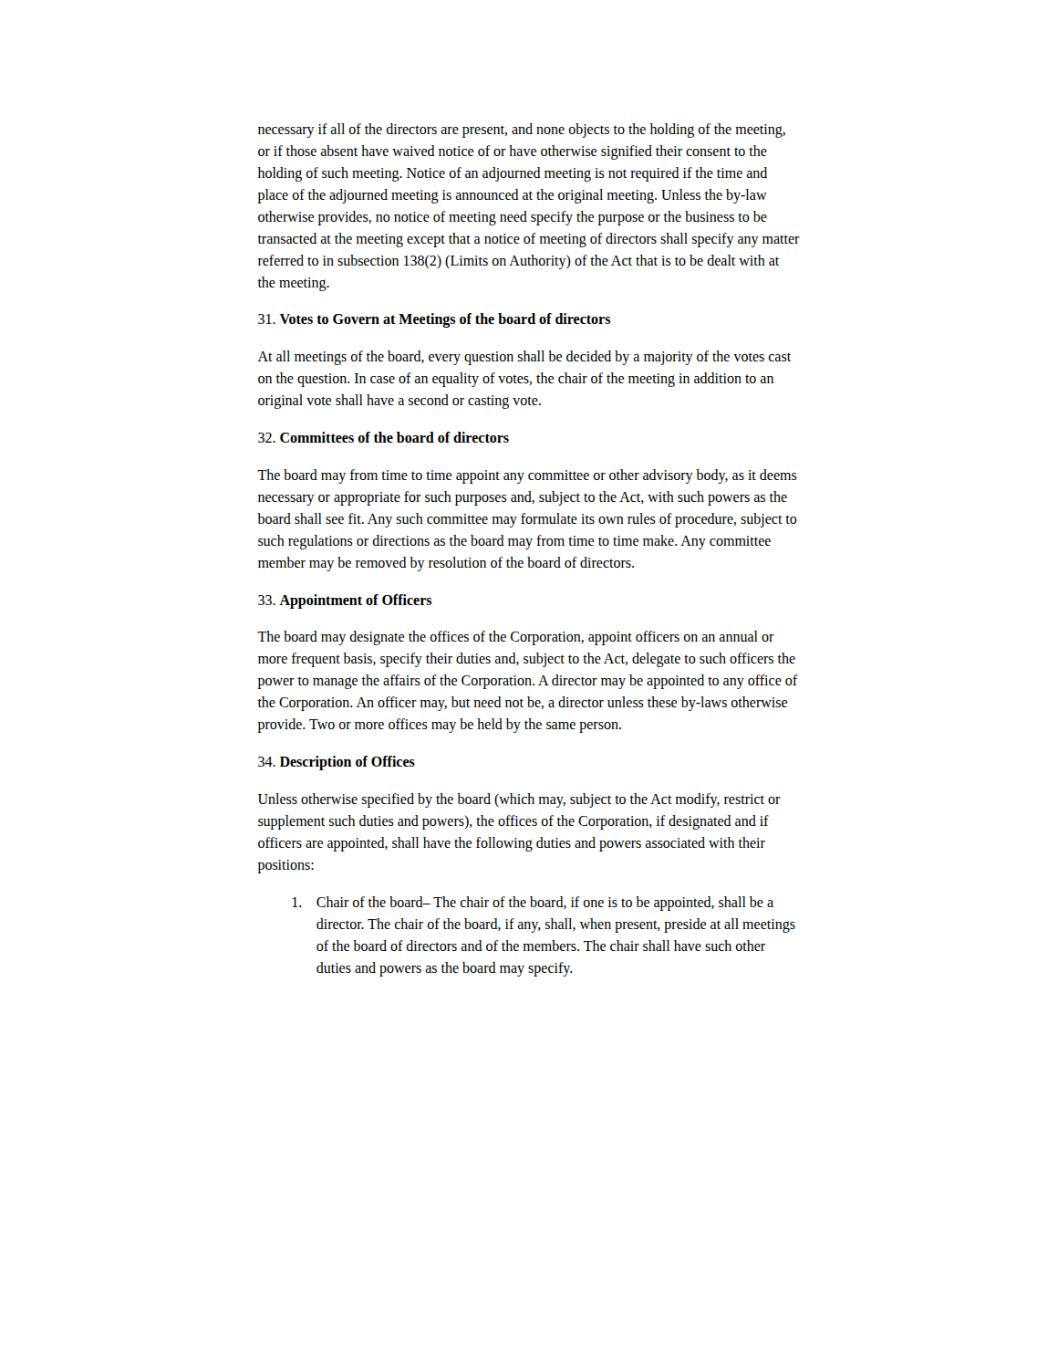necessary if all of the directors are present, and none objects to the holding of the meeting, or if those absent have waived notice of or have otherwise signified their consent to the holding of such meeting. Notice of an adjourned meeting is not required if the time and place of the adjourned meeting is announced at the original meeting. Unless the by-law otherwise provides, no notice of meeting need specify the purpose or the business to be transacted at the meeting except that a notice of meeting of directors shall specify any matter referred to in subsection 138(2) (Limits on Authority) of the Act that is to be dealt with at the meeting.
31. Votes to Govern at Meetings of the board of directors
At all meetings of the board, every question shall be decided by a majority of the votes cast on the question. In case of an equality of votes, the chair of the meeting in addition to an original vote shall have a second or casting vote.
32. Committees of the board of directors
The board may from time to time appoint any committee or other advisory body, as it deems necessary or appropriate for such purposes and, subject to the Act, with such powers as the board shall see fit. Any such committee may formulate its own rules of procedure, subject to such regulations or directions as the board may from time to time make. Any committee member may be removed by resolution of the board of directors.
33. Appointment of Officers
The board may designate the offices of the Corporation, appoint officers on an annual or more frequent basis, specify their duties and, subject to the Act, delegate to such officers the power to manage the affairs of the Corporation. A director may be appointed to any office of the Corporation. An officer may, but need not be, a director unless these by-laws otherwise provide. Two or more offices may be held by the same person.
34. Description of Offices
Unless otherwise specified by the board (which may, subject to the Act modify, restrict or supplement such duties and powers), the offices of the Corporation, if designated and if officers are appointed, shall have the following duties and powers associated with their positions:
Chair of the board– The chair of the board, if one is to be appointed, shall be a director. The chair of the board, if any, shall, when present, preside at all meetings of the board of directors and of the members. The chair shall have such other duties and powers as the board may specify.